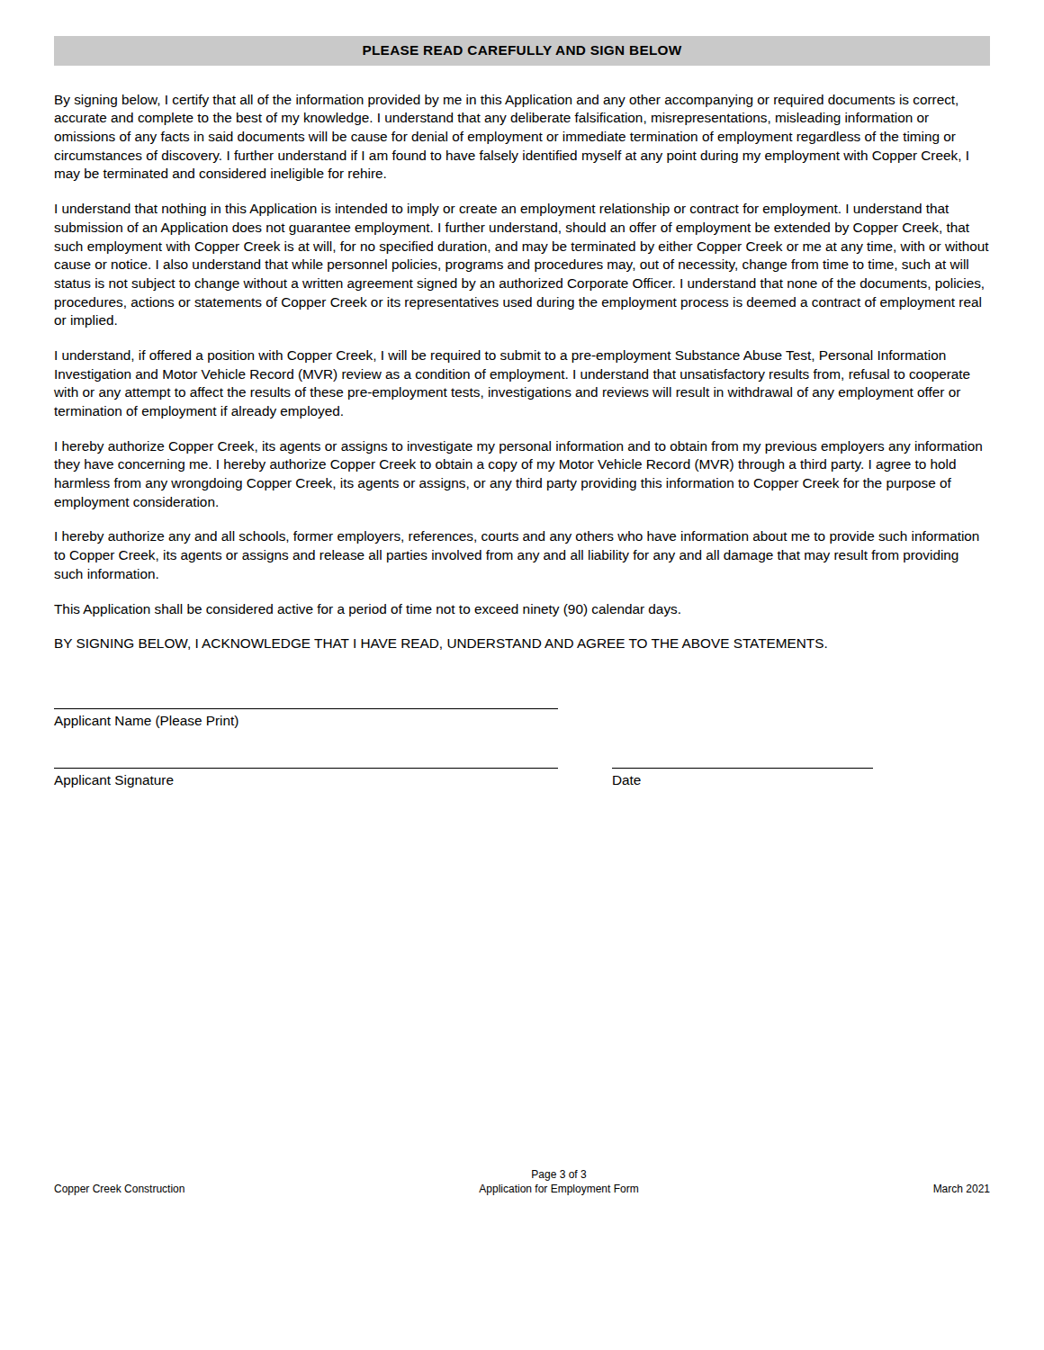PLEASE READ CAREFULLY AND SIGN BELOW
By signing below, I certify that all of the information provided by me in this Application and any other accompanying or required documents is correct, accurate and complete to the best of my knowledge. I understand that any deliberate falsification, misrepresentations, misleading information or omissions of any facts in said documents will be cause for denial of employment or immediate termination of employment regardless of the timing or circumstances of discovery. I further understand if I am found to have falsely identified myself at any point during my employment with Copper Creek, I may be terminated and considered ineligible for rehire.
I understand that nothing in this Application is intended to imply or create an employment relationship or contract for employment. I understand that submission of an Application does not guarantee employment. I further understand, should an offer of employment be extended by Copper Creek, that such employment with Copper Creek is at will, for no specified duration, and may be terminated by either Copper Creek or me at any time, with or without cause or notice. I also understand that while personnel policies, programs and procedures may, out of necessity, change from time to time, such at will status is not subject to change without a written agreement signed by an authorized Corporate Officer. I understand that none of the documents, policies, procedures, actions or statements of Copper Creek or its representatives used during the employment process is deemed a contract of employment real or implied.
I understand, if offered a position with Copper Creek, I will be required to submit to a pre-employment Substance Abuse Test, Personal Information Investigation and Motor Vehicle Record (MVR) review as a condition of employment. I understand that unsatisfactory results from, refusal to cooperate with or any attempt to affect the results of these pre-employment tests, investigations and reviews will result in withdrawal of any employment offer or termination of employment if already employed.
I hereby authorize Copper Creek, its agents or assigns to investigate my personal information and to obtain from my previous employers any information they have concerning me. I hereby authorize Copper Creek to obtain a copy of my Motor Vehicle Record (MVR) through a third party. I agree to hold harmless from any wrongdoing Copper Creek, its agents or assigns, or any third party providing this information to Copper Creek for the purpose of employment consideration.
I hereby authorize any and all schools, former employers, references, courts and any others who have information about me to provide such information to Copper Creek, its agents or assigns and release all parties involved from any and all liability for any and all damage that may result from providing such information.
This Application shall be considered active for a period of time not to exceed ninety (90) calendar days.
BY SIGNING BELOW, I ACKNOWLEDGE THAT I HAVE READ, UNDERSTAND AND AGREE TO THE ABOVE STATEMENTS.
Applicant Name (Please Print)
Applicant Signature
Date
Copper Creek Construction
Page 3 of 3
Application for Employment Form
March 2021